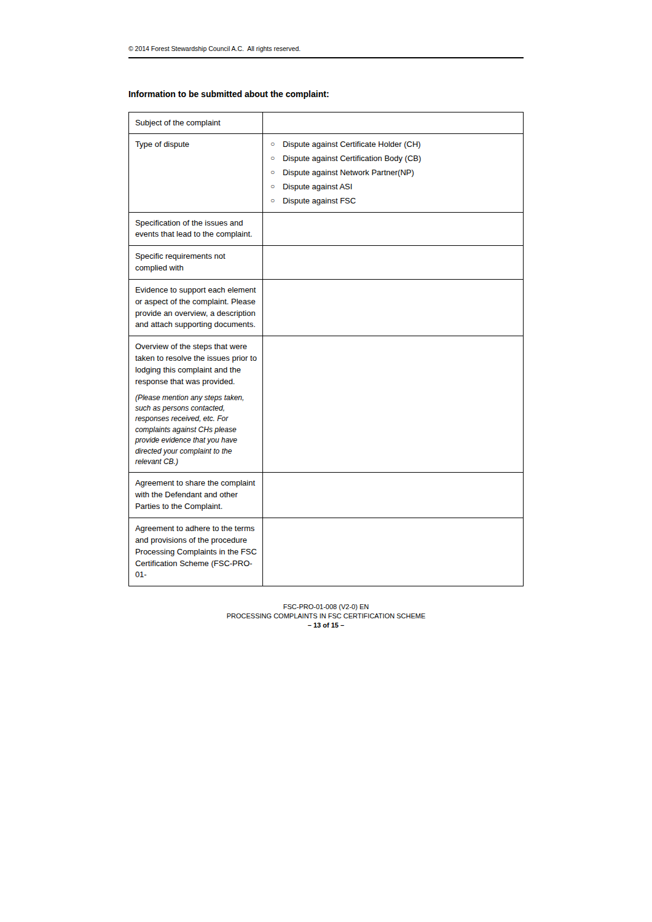© 2014 Forest Stewardship Council A.C. All rights reserved.
Information to be submitted about the complaint:
| Subject of the complaint | |
| Type of dispute | Dispute against Certificate Holder (CH) Dispute against Certification Body (CB) Dispute against Network Partner(NP) Dispute against ASI Dispute against FSC |
| Specification of the issues and events that lead to the complaint. | |
| Specific requirements not complied with | |
| Evidence to support each element or aspect of the complaint. Please provide an overview, a description and attach supporting documents. | |
| Overview of the steps that were taken to resolve the issues prior to lodging this complaint and the response that was provided. (Please mention any steps taken, such as persons contacted, responses received, etc. For complaints against CHs please provide evidence that you have directed your complaint to the relevant CB.) | |
| Agreement to share the complaint with the Defendant and other Parties to the Complaint. | |
| Agreement to adhere to the terms and provisions of the procedure Processing Complaints in the FSC Certification Scheme (FSC-PRO-01- | |
FSC-PRO-01-008 (V2-0) EN
PROCESSING COMPLAINTS IN FSC CERTIFICATION SCHEME
– 13 of 15 –